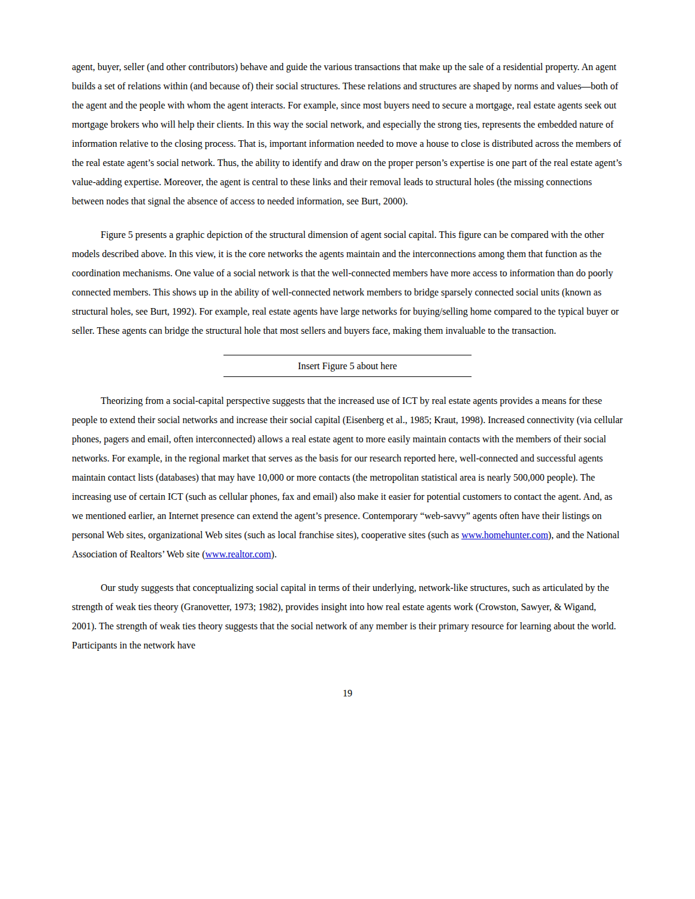agent, buyer, seller (and other contributors) behave and guide the various transactions that make up the sale of a residential property. An agent builds a set of relations within (and because of) their social structures. These relations and structures are shaped by norms and values—both of the agent and the people with whom the agent interacts. For example, since most buyers need to secure a mortgage, real estate agents seek out mortgage brokers who will help their clients. In this way the social network, and especially the strong ties, represents the embedded nature of information relative to the closing process. That is, important information needed to move a house to close is distributed across the members of the real estate agent’s social network. Thus, the ability to identify and draw on the proper person’s expertise is one part of the real estate agent’s value-adding expertise. Moreover, the agent is central to these links and their removal leads to structural holes (the missing connections between nodes that signal the absence of access to needed information, see Burt, 2000).
Figure 5 presents a graphic depiction of the structural dimension of agent social capital. This figure can be compared with the other models described above. In this view, it is the core networks the agents maintain and the interconnections among them that function as the coordination mechanisms. One value of a social network is that the well-connected members have more access to information than do poorly connected members. This shows up in the ability of well-connected network members to bridge sparsely connected social units (known as structural holes, see Burt, 1992). For example, real estate agents have large networks for buying/selling home compared to the typical buyer or seller. These agents can bridge the structural hole that most sellers and buyers face, making them invaluable to the transaction.
Insert Figure 5 about here
Theorizing from a social-capital perspective suggests that the increased use of ICT by real estate agents provides a means for these people to extend their social networks and increase their social capital (Eisenberg et al., 1985; Kraut, 1998). Increased connectivity (via cellular phones, pagers and email, often interconnected) allows a real estate agent to more easily maintain contacts with the members of their social networks. For example, in the regional market that serves as the basis for our research reported here, well-connected and successful agents maintain contact lists (databases) that may have 10,000 or more contacts (the metropolitan statistical area is nearly 500,000 people). The increasing use of certain ICT (such as cellular phones, fax and email) also make it easier for potential customers to contact the agent. And, as we mentioned earlier, an Internet presence can extend the agent’s presence. Contemporary “web-savvy” agents often have their listings on personal Web sites, organizational Web sites (such as local franchise sites), cooperative sites (such as www.homehunter.com), and the National Association of Realtors’ Web site (www.realtor.com).
Our study suggests that conceptualizing social capital in terms of their underlying, network-like structures, such as articulated by the strength of weak ties theory (Granovetter, 1973; 1982), provides insight into how real estate agents work (Crowston, Sawyer, & Wigand, 2001). The strength of weak ties theory suggests that the social network of any member is their primary resource for learning about the world. Participants in the network have
19